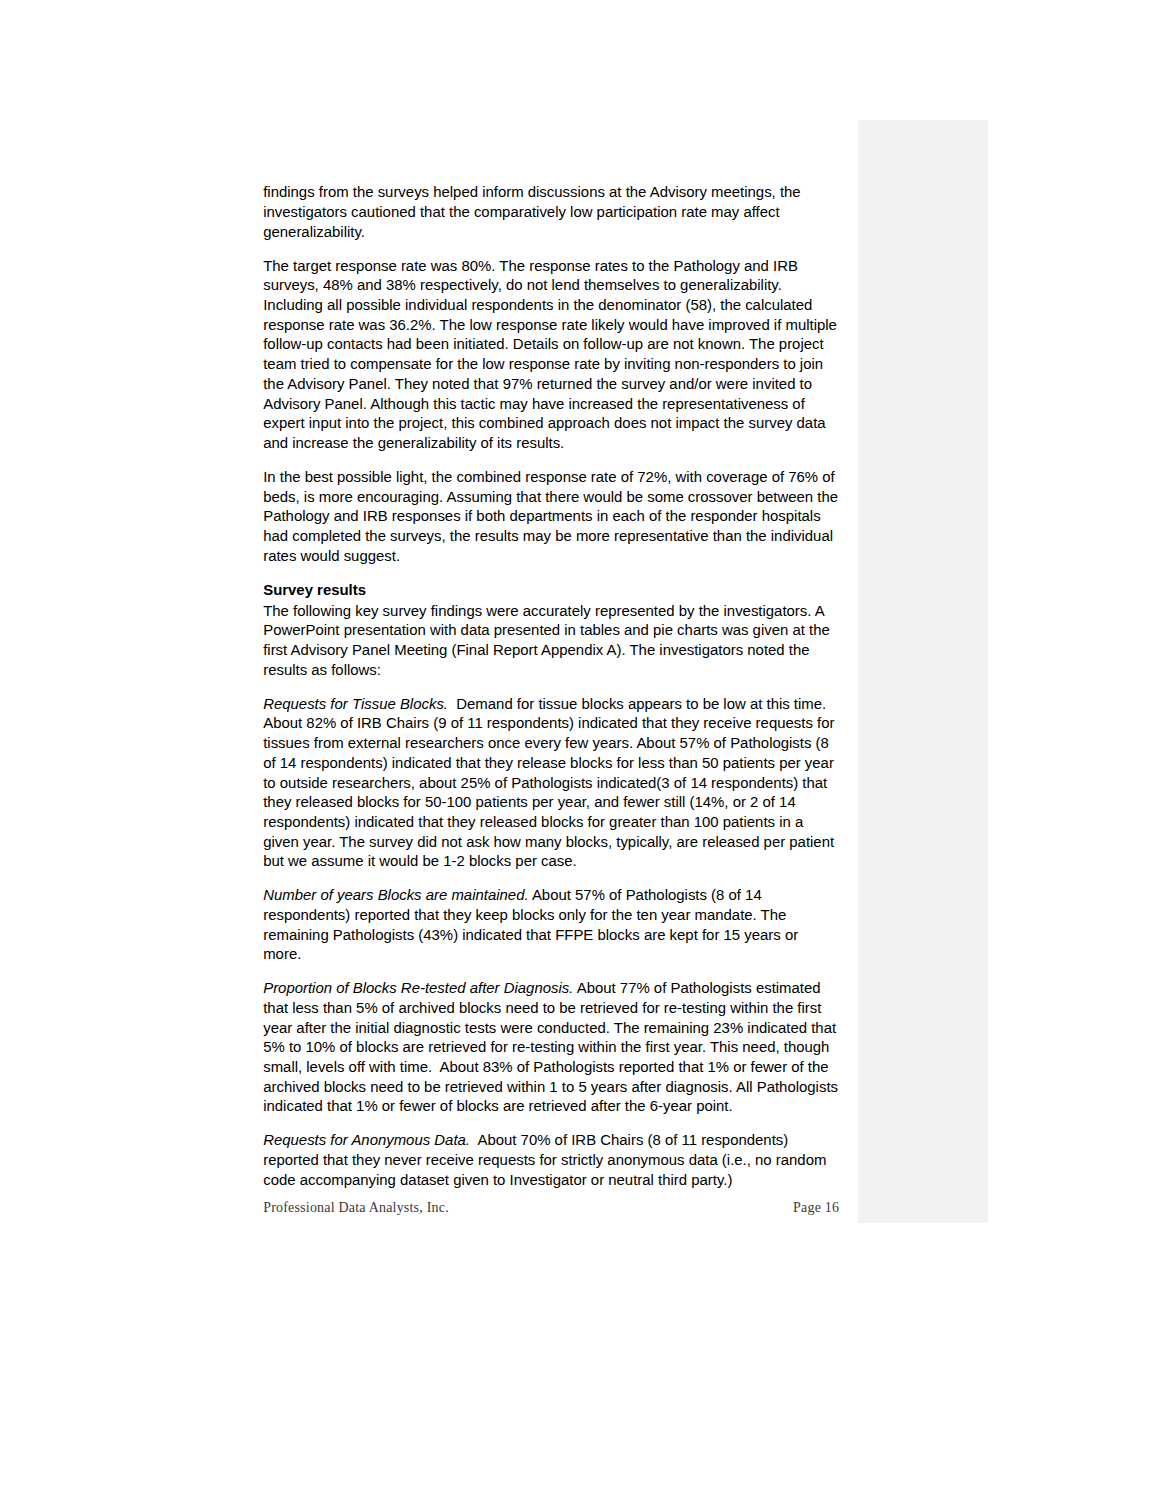findings from the surveys helped inform discussions at the Advisory meetings, the investigators cautioned that the comparatively low participation rate may affect generalizability.
The target response rate was 80%. The response rates to the Pathology and IRB surveys, 48% and 38% respectively, do not lend themselves to generalizability. Including all possible individual respondents in the denominator (58), the calculated response rate was 36.2%. The low response rate likely would have improved if multiple follow-up contacts had been initiated. Details on follow-up are not known. The project team tried to compensate for the low response rate by inviting non-responders to join the Advisory Panel. They noted that 97% returned the survey and/or were invited to Advisory Panel. Although this tactic may have increased the representativeness of expert input into the project, this combined approach does not impact the survey data and increase the generalizability of its results.
In the best possible light, the combined response rate of 72%, with coverage of 76% of beds, is more encouraging. Assuming that there would be some crossover between the Pathology and IRB responses if both departments in each of the responder hospitals had completed the surveys, the results may be more representative than the individual rates would suggest.
Survey results
The following key survey findings were accurately represented by the investigators. A PowerPoint presentation with data presented in tables and pie charts was given at the first Advisory Panel Meeting (Final Report Appendix A). The investigators noted the results as follows:
Requests for Tissue Blocks. Demand for tissue blocks appears to be low at this time. About 82% of IRB Chairs (9 of 11 respondents) indicated that they receive requests for tissues from external researchers once every few years. About 57% of Pathologists (8 of 14 respondents) indicated that they release blocks for less than 50 patients per year to outside researchers, about 25% of Pathologists indicated(3 of 14 respondents) that they released blocks for 50-100 patients per year, and fewer still (14%, or 2 of 14 respondents) indicated that they released blocks for greater than 100 patients in a given year. The survey did not ask how many blocks, typically, are released per patient but we assume it would be 1-2 blocks per case.
Number of years Blocks are maintained. About 57% of Pathologists (8 of 14 respondents) reported that they keep blocks only for the ten year mandate. The remaining Pathologists (43%) indicated that FFPE blocks are kept for 15 years or more.
Proportion of Blocks Re-tested after Diagnosis. About 77% of Pathologists estimated that less than 5% of archived blocks need to be retrieved for re-testing within the first year after the initial diagnostic tests were conducted. The remaining 23% indicated that 5% to 10% of blocks are retrieved for re-testing within the first year. This need, though small, levels off with time. About 83% of Pathologists reported that 1% or fewer of the archived blocks need to be retrieved within 1 to 5 years after diagnosis. All Pathologists indicated that 1% or fewer of blocks are retrieved after the 6-year point.
Requests for Anonymous Data. About 70% of IRB Chairs (8 of 11 respondents) reported that they never receive requests for strictly anonymous data (i.e., no random code accompanying dataset given to Investigator or neutral third party.)
Professional Data Analysts, Inc. Page 16